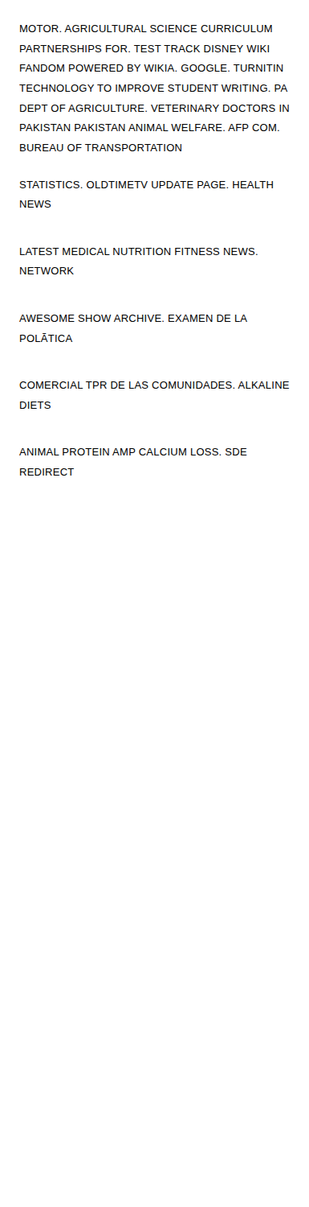MOTOR. AGRICULTURAL SCIENCE CURRICULUM PARTNERSHIPS FOR. TEST TRACK DISNEY WIKI FANDOM POWERED BY WIKIA. GOOGLE. TURNITIN TECHNOLOGY TO IMPROVE STUDENT WRITING. PA DEPT OF AGRICULTURE. VETERINARY DOCTORS IN PAKISTAN PAKISTAN ANIMAL WELFARE. AFP COM. BUREAU OF TRANSPORTATION
STATISTICS. OLDTIMETV UPDATE PAGE. HEALTH NEWS
LATEST MEDICAL NUTRITION FITNESS NEWS. NETWORK
AWESOME SHOW ARCHIVE. EXAMEN DE LA POLÃTICA
COMERCIAL TPR DE LAS COMUNIDADES. ALKALINE DIETS
ANIMAL PROTEIN AMP CALCIUM LOSS. SDE REDIRECT